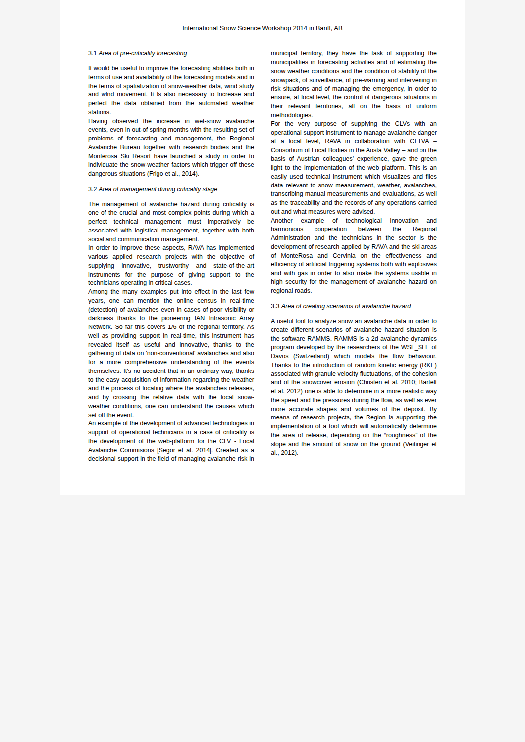International Snow Science Workshop 2014 in Banff, AB
3.1 Area of pre-criticality forecasting
It would be useful to improve the forecasting abilities both in terms of use and availability of the forecasting models and in the terms of spatialization of snow-weather data, wind study and wind movement. It is also necessary to increase and perfect the data obtained from the automated weather stations.
Having observed the increase in wet-snow avalanche events, even in out-of spring months with the resulting set of problems of forecasting and management, the Regional Avalanche Bureau together with research bodies and the Monterosa Ski Resort have launched a study in order to individuate the snow-weather factors which trigger off these dangerous situations (Frigo et al., 2014).
3.2 Area of management during criticality stage
The management of avalanche hazard during criticality is one of the crucial and most complex points during which a perfect technical management must imperatively be associated with logistical management, together with both social and communication management.
In order to improve these aspects, RAVA has implemented various applied research projects with the objective of supplying innovative, trustworthy and state-of-the-art instruments for the purpose of giving support to the technicians operating in critical cases.
Among the many examples put into effect in the last few years, one can mention the online census in real-time (detection) of avalanches even in cases of poor visibility or darkness thanks to the pioneering IAN Infrasonic Array Network. So far this covers 1/6 of the regional territory. As well as providing support in real-time, this instrument has revealed itself as useful and innovative, thanks to the gathering of data on 'non-conventional' avalanches and also for a more comprehensive understanding of the events themselves. It's no accident that in an ordinary way, thanks to the easy acquisition of information regarding the weather and the process of locating where the avalanches releases, and by crossing the relative data with the local snow-weather conditions, one can understand the causes which set off the event.
An example of the development of advanced technologies in support of operational technicians in a case of criticality is the development of the web-platform for the CLV - Local Avalanche Commisions [Segor et al. 2014]. Created as a decisional support in the field of managing avalanche risk in municipal territory, they have the task of supporting the municipalities in forecasting activities and of estimating the snow weather conditions and the condition of stability of the snowpack, of surveillance, of pre-warning and intervening in risk situations and of managing the emergency, in order to ensure, at local level, the control of dangerous situations in their relevant territories, all on the basis of uniform methodologies.
For the very purpose of supplying the CLVs with an operational support instrument to manage avalanche danger at a local level, RAVA in collaboration with CELVA – Consortium of Local Bodies in the Aosta Valley – and on the basis of Austrian colleagues' experience, gave the green light to the implementation of the web platform. This is an easily used technical instrument which visualizes and files data relevant to snow measurement, weather, avalanches, transcribing manual measurements and evaluations, as well as the traceability and the records of any operations carried out and what measures were advised.
Another example of technological innovation and harmonious cooperation between the Regional Administration and the technicians in the sector is the development of research applied by RAVA and the ski areas of MonteRosa and Cervinia on the effectiveness and efficiency of artificial triggering systems both with explosives and with gas in order to also make the systems usable in high security for the management of avalanche hazard on regional roads.
3.3 Area of creating scenarios of avalanche hazard
A useful tool to analyze snow an avalanche data in order to create different scenarios of avalanche hazard situation is the software RAMMS. RAMMS is a 2d avalanche dynamics program developed by the researchers of the WSL_SLF of Davos (Switzerland) which models the flow behaviour. Thanks to the introduction of random kinetic energy (RKE) associated with granule velocity fluctuations, of the cohesion and of the snowcover erosion (Christen et al. 2010; Bartelt et al. 2012) one is able to determine in a more realistic way the speed and the pressures during the flow, as well as ever more accurate shapes and volumes of the deposit. By means of research projects, the Region is supporting the implementation of a tool which will automatically determine the area of release, depending on the “roughness” of the slope and the amount of snow on the ground (Veitinger et al., 2012).